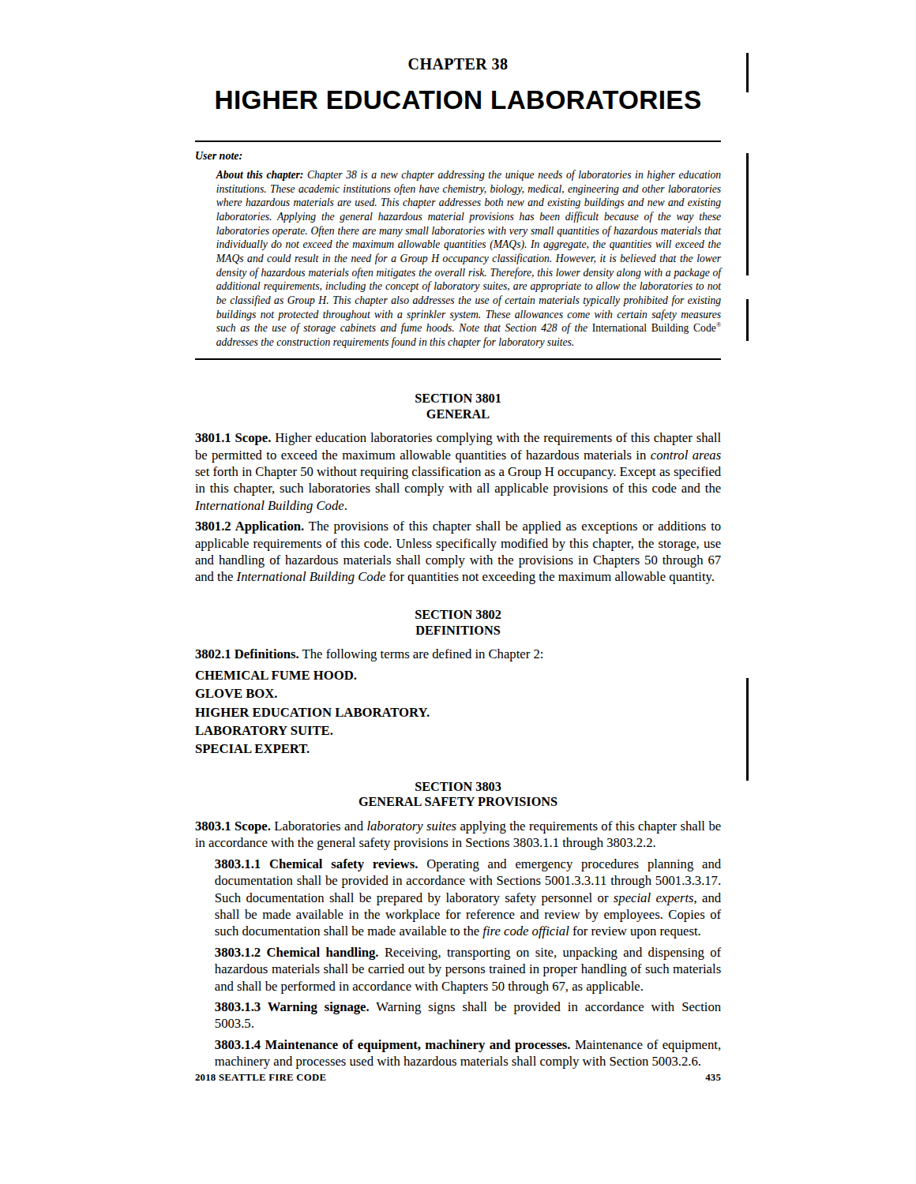CHAPTER 38
HIGHER EDUCATION LABORATORIES
User note:
About this chapter: Chapter 38 is a new chapter addressing the unique needs of laboratories in higher education institutions. These academic institutions often have chemistry, biology, medical, engineering and other laboratories where hazardous materials are used. This chapter addresses both new and existing buildings and new and existing laboratories. Applying the general hazardous material provisions has been difficult because of the way these laboratories operate. Often there are many small laboratories with very small quantities of hazardous materials that individually do not exceed the maximum allowable quantities (MAQs). In aggregate, the quantities will exceed the MAQs and could result in the need for a Group H occupancy classification. However, it is believed that the lower density of hazardous materials often mitigates the overall risk. Therefore, this lower density along with a package of additional requirements, including the concept of laboratory suites, are appropriate to allow the laboratories to not be classified as Group H. This chapter also addresses the use of certain materials typically prohibited for existing buildings not protected throughout with a sprinkler system. These allowances come with certain safety measures such as the use of storage cabinets and fume hoods. Note that Section 428 of the International Building Code® addresses the construction requirements found in this chapter for laboratory suites.
SECTION 3801GENERAL
3801.1 Scope. Higher education laboratories complying with the requirements of this chapter shall be permitted to exceed the maximum allowable quantities of hazardous materials in control areas set forth in Chapter 50 without requiring classification as a Group H occupancy. Except as specified in this chapter, such laboratories shall comply with all applicable provisions of this code and the International Building Code.
3801.2 Application. The provisions of this chapter shall be applied as exceptions or additions to applicable requirements of this code. Unless specifically modified by this chapter, the storage, use and handling of hazardous materials shall comply with the provisions in Chapters 50 through 67 and the International Building Code for quantities not exceeding the maximum allowable quantity.
SECTION 3802DEFINITIONS
3802.1 Definitions. The following terms are defined in Chapter 2:
CHEMICAL FUME HOOD.
GLOVE BOX.
HIGHER EDUCATION LABORATORY.
LABORATORY SUITE.
SPECIAL EXPERT.
SECTION 3803GENERAL SAFETY PROVISIONS
3803.1 Scope. Laboratories and laboratory suites applying the requirements of this chapter shall be in accordance with the general safety provisions in Sections 3803.1.1 through 3803.2.2.
3803.1.1 Chemical safety reviews. Operating and emergency procedures planning and documentation shall be provided in accordance with Sections 5001.3.3.11 through 5001.3.3.17. Such documentation shall be prepared by laboratory safety personnel or special experts, and shall be made available in the workplace for reference and review by employees. Copies of such documentation shall be made available to the fire code official for review upon request.
3803.1.2 Chemical handling. Receiving, transporting on site, unpacking and dispensing of hazardous materials shall be carried out by persons trained in proper handling of such materials and shall be performed in accordance with Chapters 50 through 67, as applicable.
3803.1.3 Warning signage. Warning signs shall be provided in accordance with Section 5003.5.
3803.1.4 Maintenance of equipment, machinery and processes. Maintenance of equipment, machinery and processes used with hazardous materials shall comply with Section 5003.2.6.
2018 SEATTLE FIRE CODE 435